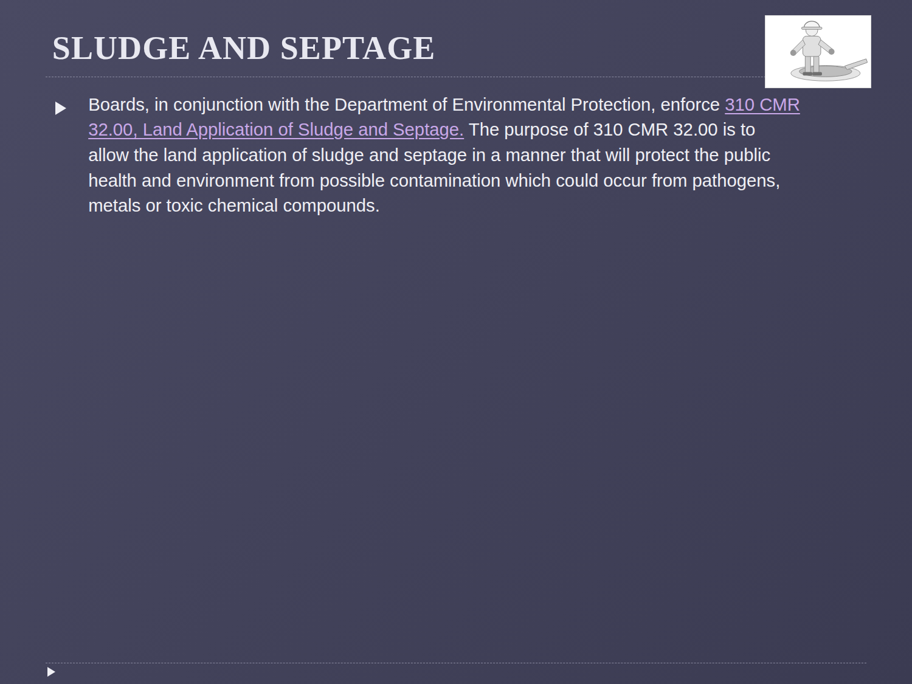Sludge and Septage
Boards, in conjunction with the Department of Environmental Protection, enforce 310 CMR 32.00, Land Application of Sludge and Septage. The purpose of 310 CMR 32.00 is to allow the land application of sludge and septage in a manner that will protect the public health and environment from possible contamination which could occur from pathogens, metals or toxic chemical compounds.